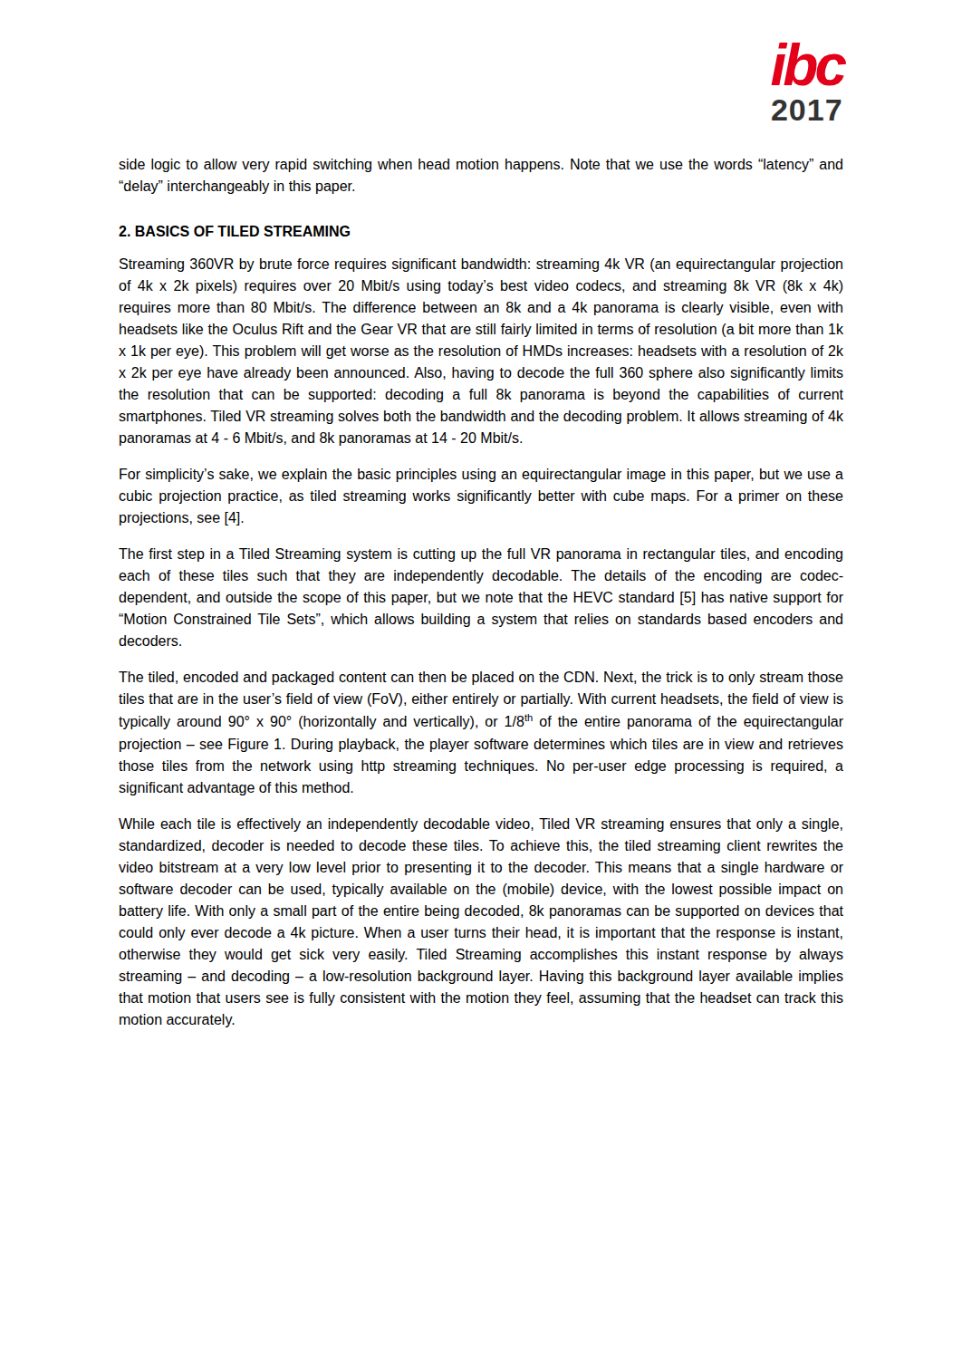ibc
2017
side logic to allow very rapid switching when head motion happens. Note that we use the words “latency” and “delay” interchangeably in this paper.
2. Basics of Tiled Streaming
Streaming 360VR by brute force requires significant bandwidth: streaming 4k VR (an equirectangular projection of 4k x 2k pixels) requires over 20 Mbit/s using today’s best video codecs, and streaming 8k VR (8k x 4k) requires more than 80 Mbit/s. The difference between an 8k and a 4k panorama is clearly visible, even with headsets like the Oculus Rift and the Gear VR that are still fairly limited in terms of resolution (a bit more than 1k x 1k per eye). This problem will get worse as the resolution of HMDs increases: headsets with a resolution of 2k x 2k per eye have already been announced. Also, having to decode the full 360 sphere also significantly limits the resolution that can be supported: decoding a full 8k panorama is beyond the capabilities of current smartphones. Tiled VR streaming solves both the bandwidth and the decoding problem. It allows streaming of 4k panoramas at 4 - 6 Mbit/s, and 8k panoramas at 14 - 20 Mbit/s.
For simplicity’s sake, we explain the basic principles using an equirectangular image in this paper, but we use a cubic projection practice, as tiled streaming works significantly better with cube maps. For a primer on these projections, see [4].
The first step in a Tiled Streaming system is cutting up the full VR panorama in rectangular tiles, and encoding each of these tiles such that they are independently decodable. The details of the encoding are codec-dependent, and outside the scope of this paper, but we note that the HEVC standard [5] has native support for “Motion Constrained Tile Sets”, which allows building a system that relies on standards based encoders and decoders.
The tiled, encoded and packaged content can then be placed on the CDN. Next, the trick is to only stream those tiles that are in the user’s field of view (FoV), either entirely or partially. With current headsets, the field of view is typically around 90° x 90° (horizontally and vertically), or 1/8th of the entire panorama of the equirectangular projection – see Figure 1. During playback, the player software determines which tiles are in view and retrieves those tiles from the network using http streaming techniques. No per-user edge processing is required, a significant advantage of this method.
While each tile is effectively an independently decodable video, Tiled VR streaming ensures that only a single, standardized, decoder is needed to decode these tiles. To achieve this, the tiled streaming client rewrites the video bitstream at a very low level prior to presenting it to the decoder. This means that a single hardware or software decoder can be used, typically available on the (mobile) device, with the lowest possible impact on battery life. With only a small part of the entire being decoded, 8k panoramas can be supported on devices that could only ever decode a 4k picture. When a user turns their head, it is important that the response is instant, otherwise they would get sick very easily. Tiled Streaming accomplishes this instant response by always streaming – and decoding – a low-resolution background layer. Having this background layer available implies that motion that users see is fully consistent with the motion they feel, assuming that the headset can track this motion accurately.